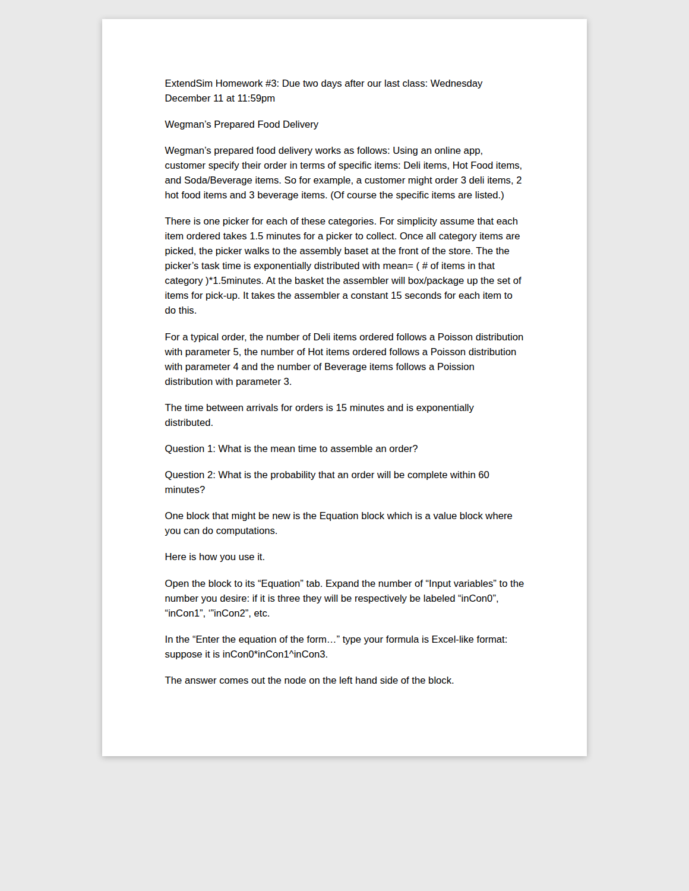ExtendSim Homework #3: Due two days after our last class: Wednesday December 11 at 11:59pm
Wegman’s Prepared Food Delivery
Wegman’s prepared food delivery works as follows: Using an online app, customer specify their order in terms of specific items: Deli items, Hot Food items, and Soda/Beverage items. So for example, a customer might order 3 deli items, 2 hot food items and 3 beverage items. (Of course the specific items are listed.)
There is one picker for each of these categories. For simplicity assume that each item ordered takes 1.5 minutes for a picker to collect. Once all category items are picked, the picker walks to the assembly baset at the front of the store. The the picker’s task time is exponentially distributed with mean= ( # of items in that category )*1.5minutes. At the basket the assembler will box/package up the set of items for pick-up. It takes the assembler a constant 15 seconds for each item to do this.
For a typical order, the number of Deli items ordered follows a Poisson distribution with parameter 5, the number of Hot items ordered follows a Poisson distribution with parameter 4 and the number of Beverage items follows a Poission distribution with parameter 3.
The time between arrivals for orders is 15 minutes and is exponentially distributed.
Question 1: What is the mean time to assemble an order?
Question 2: What is the probability that an order will be complete within 60 minutes?
One block that might be new is the Equation block which is a value block where you can do computations.
Here is how you use it.
Open the block to its “Equation” tab. Expand the number of “Input variables” to the number you desire: if it is three they will be respectively be labeled “inCon0”, “inCon1”, ‘”inCon2”, etc.
In the “Enter the equation of the form…” type your formula is Excel-like format: suppose it is inCon0*inCon1^inCon3.
The answer comes out the node on the left hand side of the block.